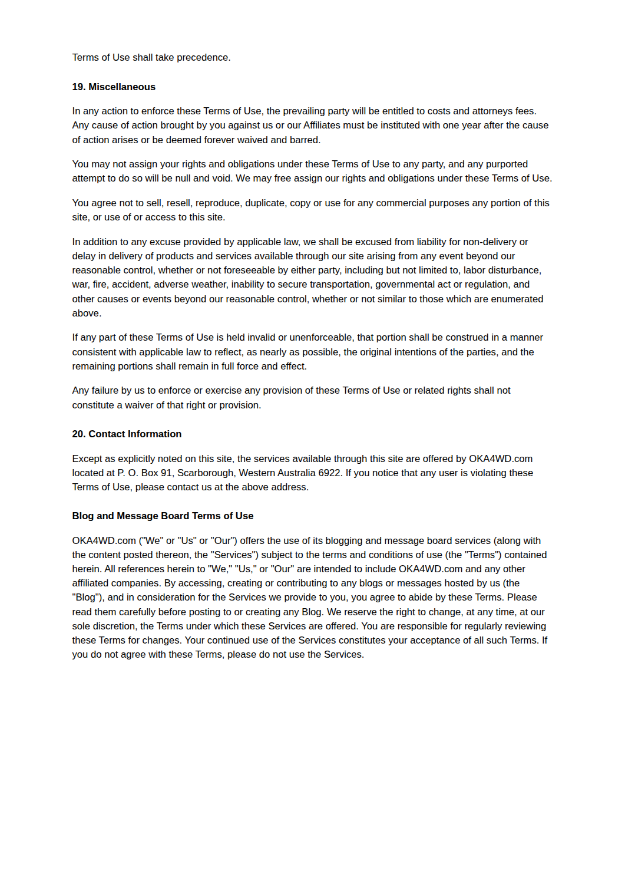Terms of Use shall take precedence.
19. Miscellaneous
In any action to enforce these Terms of Use, the prevailing party will be entitled to costs and attorneys fees. Any cause of action brought by you against us or our Affiliates must be instituted with one year after the cause of action arises or be deemed forever waived and barred.
You may not assign your rights and obligations under these Terms of Use to any party, and any purported attempt to do so will be null and void. We may free assign our rights and obligations under these Terms of Use.
You agree not to sell, resell, reproduce, duplicate, copy or use for any commercial purposes any portion of this site, or use of or access to this site.
In addition to any excuse provided by applicable law, we shall be excused from liability for non-delivery or delay in delivery of products and services available through our site arising from any event beyond our reasonable control, whether or not foreseeable by either party, including but not limited to, labor disturbance, war, fire, accident, adverse weather, inability to secure transportation, governmental act or regulation, and other causes or events beyond our reasonable control, whether or not similar to those which are enumerated above.
If any part of these Terms of Use is held invalid or unenforceable, that portion shall be construed in a manner consistent with applicable law to reflect, as nearly as possible, the original intentions of the parties, and the remaining portions shall remain in full force and effect.
Any failure by us to enforce or exercise any provision of these Terms of Use or related rights shall not constitute a waiver of that right or provision.
20. Contact Information
Except as explicitly noted on this site, the services available through this site are offered by OKA4WD.com located at P. O. Box 91, Scarborough, Western Australia 6922. If you notice that any user is violating these Terms of Use, please contact us at the above address.
Blog and Message Board Terms of Use
OKA4WD.com ("We" or "Us" or "Our") offers the use of its blogging and message board services (along with the content posted thereon, the "Services") subject to the terms and conditions of use (the "Terms") contained herein. All references herein to "We," "Us," or "Our" are intended to include OKA4WD.com and any other affiliated companies. By accessing, creating or contributing to any blogs or messages hosted by us (the "Blog"), and in consideration for the Services we provide to you, you agree to abide by these Terms. Please read them carefully before posting to or creating any Blog. We reserve the right to change, at any time, at our sole discretion, the Terms under which these Services are offered. You are responsible for regularly reviewing these Terms for changes. Your continued use of the Services constitutes your acceptance of all such Terms. If you do not agree with these Terms, please do not use the Services.